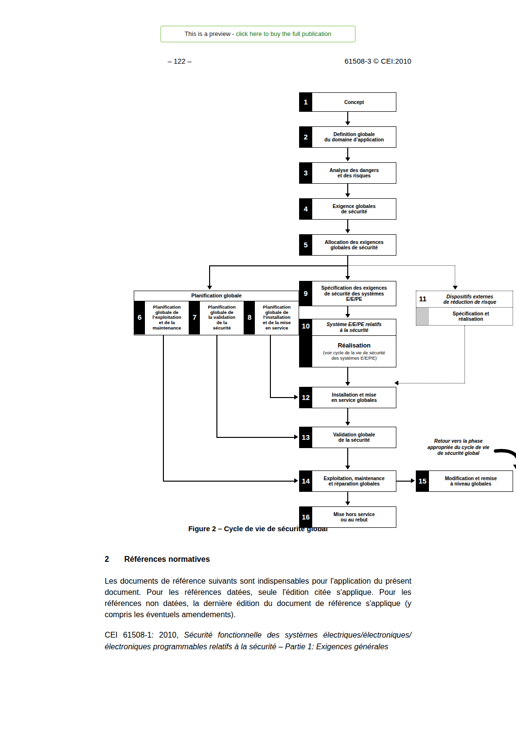This is a preview - click here to buy the full publication
– 122 –
61508-3 © CEI:2010
1
Concept
2
Definition globale
du domaine d’application
3
Analyse des dangers
et des risques
4
Exigence globales
de sécurité
5
Allocation des exigences
globales de sécurité
9
Spécification des exigences
de sécurité des systèmes
E/E/PE
10
Système E/E/PE relatifs
à la sécurité
Réalisation
(voir cycle de la vie de sécurité
des systèmes E/E/PE)
11
Dispositifs externes
de réduction de risque
Spécification et
réalisation
Planification globale
6
Planification
globale de
l’exploitation
et de la
maintenance
7
Planification
globale de
la validation
de la
sécurité
8
Planification
globale de
l’installation
et de la mise
en service
12
Installation et mise
en service globales
13
Validation globale
de la sécurité
14
Exploitation, maintenance
et réparation globales
15
Modification et remise
à niveau globales
Retour vers la phase
appropriée du cycle de vie
de sécurité global
16
Mise hors service
ou au rebut
Figure 2 – Cycle de vie de sécurité global
2 Références normatives
Les documents de référence suivants sont indispensables pour l'application du présent document. Pour les références datées, seule l'édition citée s'applique. Pour les références non datées, la dernière édition du document de référence s'applique (y compris les éventuels amendements).
CEI 61508-1: 2010, Sécurité fonctionnelle des systèmes électriques/électroniques/électroniques programmables relatifs à la sécurité – Partie 1: Exigences générales